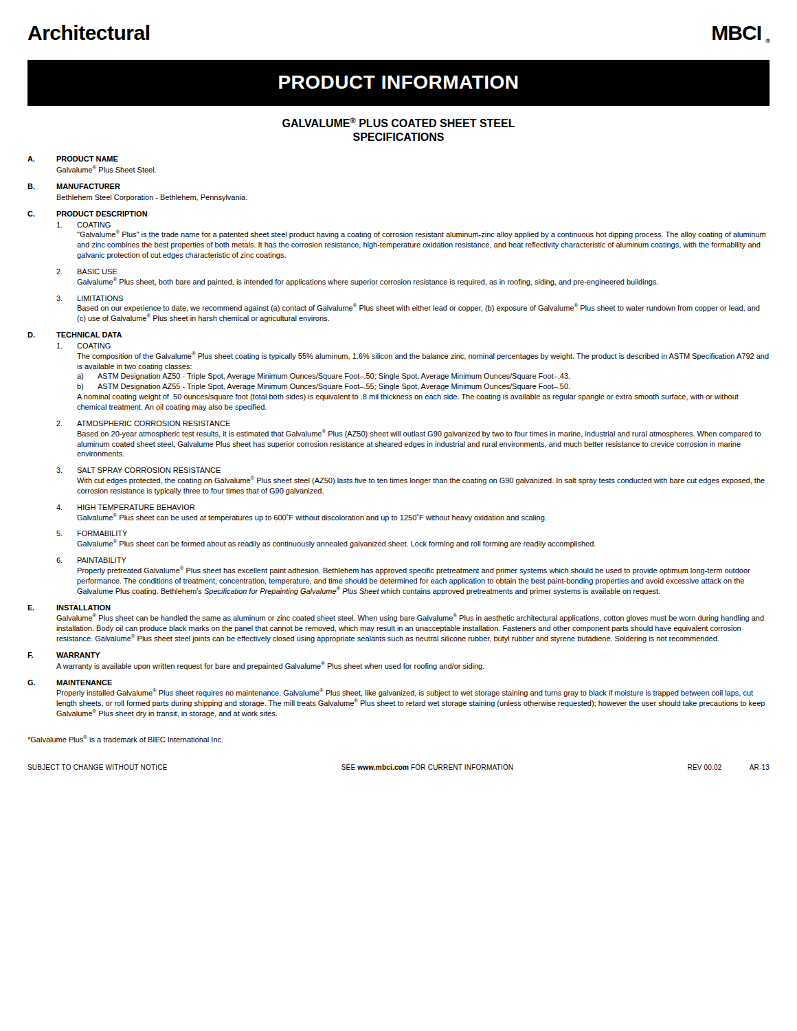Architectural
MBCI®
PRODUCT INFORMATION
GALVALUME® PLUS COATED SHEET STEEL SPECIFICATIONS
| A. | PRODUCT NAME Galvalume ® Plus Sheet Steel. |
| B. | MANUFACTURER Bethlehem Steel Corporation - Bethlehem, Pennsylvania. |
| C. | PRODUCT DESCRIPTION 1. COATING "Galvalume ® Plus" is the trade name for a patented sheet steel product having a coating of corrosion resistant aluminum-zinc alloy applied by a continuous hot dipping process. The alloy coating of aluminum and zinc combines the best properties of both metals. It has the corrosion resistance, high-temperature oxidation resistance, and heat reflectivity characteristic of aluminum coatings, with the formability and galvanic protection of cut edges characteristic of zinc coatings. 2. BASIC USE Galvalume ® Plus sheet, both bare and painted, is intended for applications where superior corrosion resistance is required, as in roofing, siding, and pre-engineered buildings. 3. LIMITATIONS Based on our experience to date, we recommend against (a) contact of Galvalume ® Plus sheet with either lead or copper, (b) exposure of Galvalume ® Plus sheet to water rundown from copper or lead, and (c) use of Galvalume ® Plus sheet in harsh chemical or agricultural environs. |
| D. | TECHNICAL DATA 1. COATING The composition of the Galvalume ® Plus sheet coating is typically 55% aluminum, 1.6% silicon and the balance zinc, nominal percentages by weight. The product is described in ASTM Specification A792 and is available in two coating classes: a) ASTM Designation AZ50 - Triple Spot, Average Minimum Ounces/Square Foot–.50; Single Spot, Average Minimum Ounces/Square Foot–.43. b) ASTM Designation AZ55 - Triple Spot, Average Minimum Ounces/Square Foot–.55; Single Spot, Average Minimum Ounces/Square Foot–.50. A nominal coating weight of .50 ounces/square foot (total both sides) is equivalent to .8 mil thickness on each side. The coating is available as regular spangle or extra smooth surface, with or without chemical treatment. An oil coating may also be specified. 2. ATMOSPHERIC CORROSION RESISTANCE Based on 20-year atmospheric test results, it is estimated that Galvalume ® Plus (AZ50) sheet will outlast G90 galvanized by two to four times in marine, industrial and rural atmospheres. When compared to aluminum coated sheet steel, Galvalume Plus sheet has superior corrosion resistance at sheared edges in industrial and rural environments, and much better resistance to crevice corrosion in marine environments. 3. SALT SPRAY CORROSION RESISTANCE With cut edges protected, the coating on Galvalume ® Plus sheet steel (AZ50) lasts five to ten times longer than the coating on G90 galvanized. In salt spray tests conducted with bare cut edges exposed, the corrosion resistance is typically three to four times that of G90 galvanized. 4. HIGH TEMPERATURE BEHAVIOR Galvalume ® Plus sheet can be used at temperatures up to 600˚F without discoloration and up to 1250˚F without heavy oxidation and scaling. 5. FORMABILITY Galvalume ® Plus sheet can be formed about as readily as continuously annealed galvanized sheet. Lock forming and roll forming are readily accomplished. 6. PAINTABILITY Properly pretreated Galvalume ® Plus sheet has excellent paint adhesion. Bethlehem has approved specific pretreatment and primer systems which should be used to provide optimum long-term outdoor performance. The conditions of treatment, concentration, temperature, and time should be determined for each application to obtain the best paint-bonding properties and avoid excessive attack on the Galvalume Plus coating. Bethlehem's Specification for Prepainting Galvalume ® Plus Sheet which contains approved pretreatments and primer systems is available on request. |
| E. | INSTALLATION Galvalume ® Plus sheet can be handled the same as aluminum or zinc coated sheet steel. When using bare Galvalume ® Plus in aesthetic architectural applications, cotton gloves must be worn during handling and installation. Body oil can produce black marks on the panel that cannot be removed, which may result in an unacceptable installation. Fasteners and other component parts should have equivalent corrosion resistance. Galvalume ® Plus sheet steel joints can be effectively closed using appropriate sealants such as neutral silicone rubber, butyl rubber and styrene butadiene. Soldering is not recommended. |
| F. | WARRANTY A warranty is available upon written request for bare and prepainted Galvalume ® Plus sheet when used for roofing and/or siding. |
| G. | MAINTENANCE Properly installed Galvalume ® Plus sheet requires no maintenance. Galvalume ® Plus sheet, like galvanized, is subject to wet storage staining and turns gray to black if moisture is trapped between coil laps, cut length sheets, or roll formed parts during shipping and storage. The mill treats Galvalume ® Plus sheet to retard wet storage staining (unless otherwise requested); however the user should take precautions to keep Galvalume ® Plus sheet dry in transit, in storage, and at work sites. |
*Galvalume Plus® is a trademark of BIEC International Inc.
SUBJECT TO CHANGE WITHOUT NOTICE
SEE www.mbci.com FOR CURRENT INFORMATION
REV 00.02AR-13